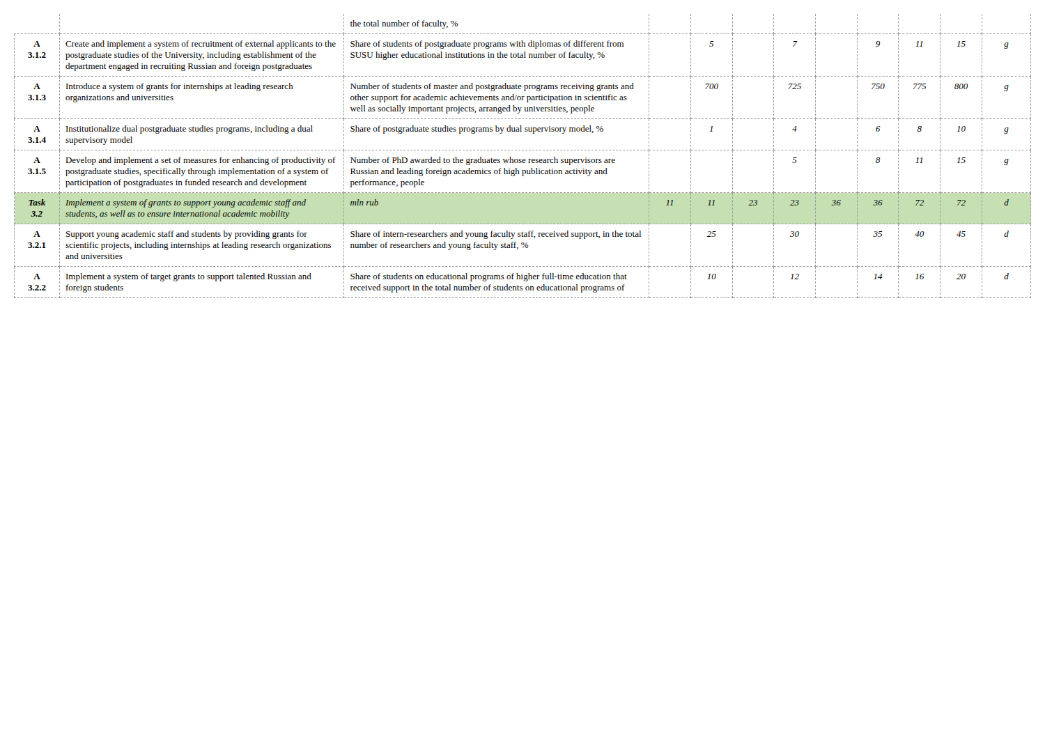| | | the total number of faculty, % | | | | | | | | | |
| A 3.1.2 | Create and implement a system of recruitment of external applicants to the postgraduate studies of the University, including establishment of the department engaged in recruiting Russian and foreign postgraduates | Share of students of postgraduate programs with diplomas of different from SUSU higher educational institutions in the total number of faculty, % | | 5 | | 7 | | 9 | 11 | 15 | g |
| A 3.1.3 | Introduce a system of grants for internships at leading research organizations and universities | Number of students of master and postgraduate programs receiving grants and other support for academic achievements and/or participation in scientific as well as socially important projects, arranged by universities, people | | 700 | | 725 | | 750 | 775 | 800 | g |
| A 3.1.4 | Institutionalize dual postgraduate studies programs, including a dual supervisory model | Share of postgraduate studies programs by dual supervisory model, % | | 1 | | 4 | | 6 | 8 | 10 | g |
| A 3.1.5 | Develop and implement a set of measures for enhancing of productivity of postgraduate studies, specifically through implementation of a system of participation of postgraduates in funded research and development | Number of PhD awarded to the graduates whose research supervisors are Russian and leading foreign academics of high publication activity and performance, people | | | | 5 | | 8 | 11 | 15 | g |
| Task 3.2 | Implement a system of grants to support young academic staff and students, as well as to ensure international academic mobility | mln rub | 11 | 11 | 23 | 23 | 36 | 36 | 72 | 72 | d |
| A 3.2.1 | Support young academic staff and students by providing grants for scientific projects, including internships at leading research organizations and universities | Share of intern-researchers and young faculty staff, received support, in the total number of researchers and young faculty staff, % | | 25 | | 30 | | 35 | 40 | 45 | d |
| A 3.2.2 | Implement a system of target grants to support talented Russian and foreign students | Share of students on educational programs of higher full-time education that received support in the total number of students on educational programs of | | 10 | | 12 | | 14 | 16 | 20 | d |